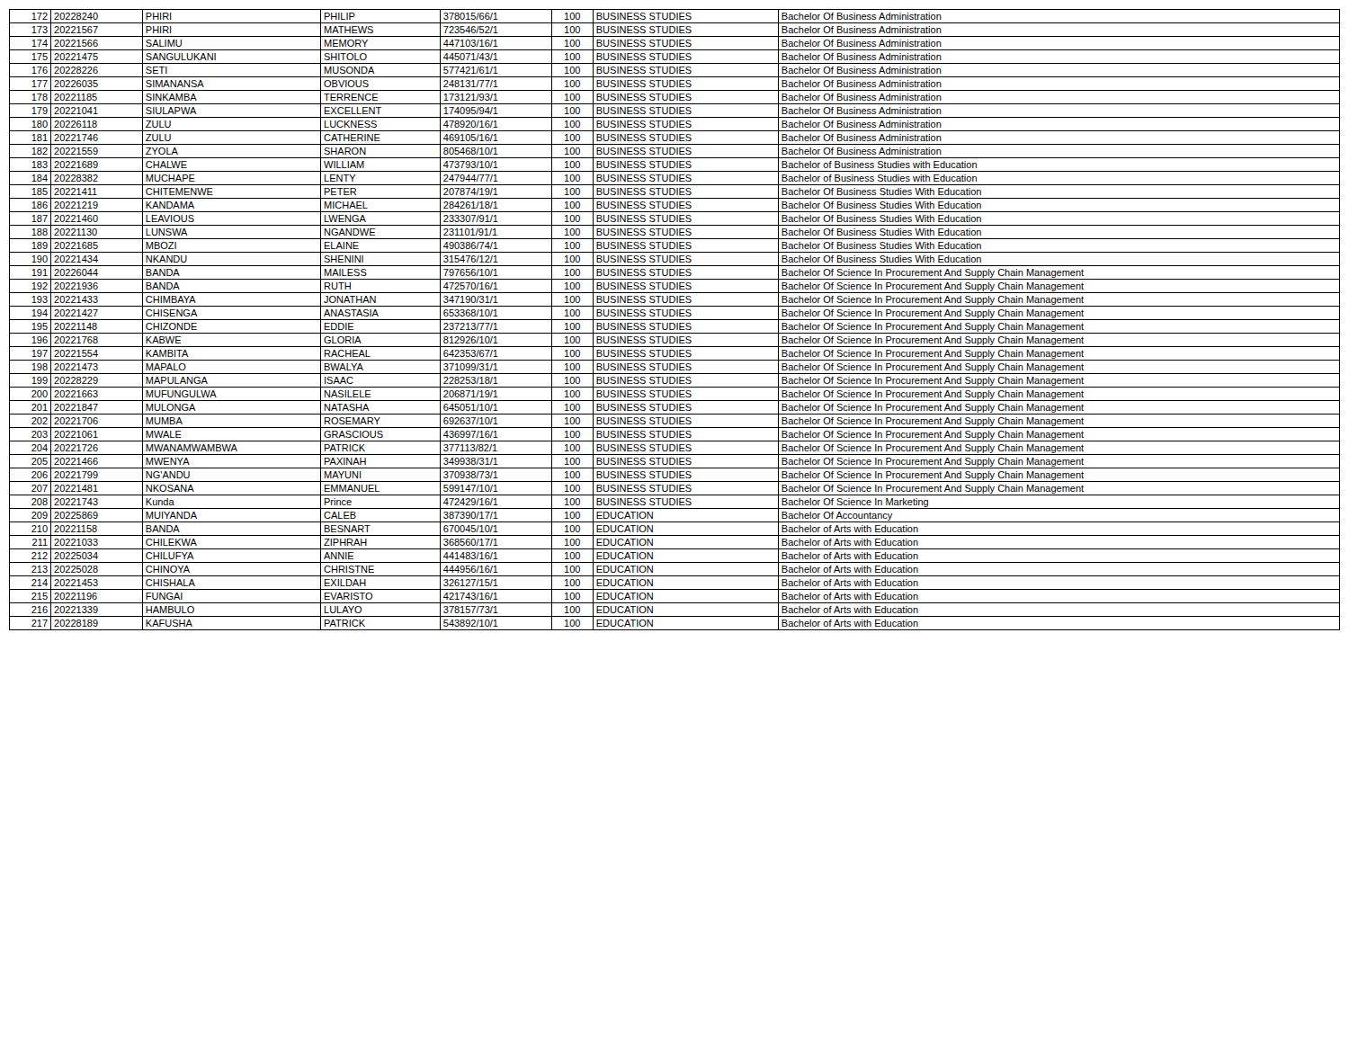| 172 | 20228240 | PHIRI | PHILIP | 378015/66/1 | 100 | BUSINESS STUDIES | Bachelor Of Business Administration |
| 173 | 20221567 | PHIRI | MATHEWS | 723546/52/1 | 100 | BUSINESS STUDIES | Bachelor Of Business Administration |
| 174 | 20221566 | SALIMU | MEMORY | 447103/16/1 | 100 | BUSINESS STUDIES | Bachelor Of Business Administration |
| 175 | 20221475 | SANGULUKANI | SHITOLO | 445071/43/1 | 100 | BUSINESS STUDIES | Bachelor Of Business Administration |
| 176 | 20228226 | SETI | MUSONDA | 577421/61/1 | 100 | BUSINESS STUDIES | Bachelor Of Business Administration |
| 177 | 20226035 | SIMANANSA | OBVIOUS | 248131/77/1 | 100 | BUSINESS STUDIES | Bachelor Of Business Administration |
| 178 | 20221185 | SINKAMBA | TERRENCE | 173121/93/1 | 100 | BUSINESS STUDIES | Bachelor Of Business Administration |
| 179 | 20221041 | SIULAPWA | EXCELLENT | 174095/94/1 | 100 | BUSINESS STUDIES | Bachelor Of Business Administration |
| 180 | 20226118 | ZULU | LUCKNESS | 478920/16/1 | 100 | BUSINESS STUDIES | Bachelor Of Business Administration |
| 181 | 20221746 | ZULU | CATHERINE | 469105/16/1 | 100 | BUSINESS STUDIES | Bachelor Of Business Administration |
| 182 | 20221559 | ZYOLA | SHARON | 805468/10/1 | 100 | BUSINESS STUDIES | Bachelor Of Business Administration |
| 183 | 20221689 | CHALWE | WILLIAM | 473793/10/1 | 100 | BUSINESS STUDIES | Bachelor of Business Studies with Education |
| 184 | 20228382 | MUCHAPE | LENTY | 247944/77/1 | 100 | BUSINESS STUDIES | Bachelor of Business Studies with Education |
| 185 | 20221411 | CHITEMENWE | PETER | 207874/19/1 | 100 | BUSINESS STUDIES | Bachelor Of Business Studies With Education |
| 186 | 20221219 | KANDAMA | MICHAEL | 284261/18/1 | 100 | BUSINESS STUDIES | Bachelor Of Business Studies With Education |
| 187 | 20221460 | LEAVIOUS | LWENGA | 233307/91/1 | 100 | BUSINESS STUDIES | Bachelor Of Business Studies With Education |
| 188 | 20221130 | LUNSWA | NGANDWE | 231101/91/1 | 100 | BUSINESS STUDIES | Bachelor Of Business Studies With Education |
| 189 | 20221685 | MBOZI | ELAINE | 490386/74/1 | 100 | BUSINESS STUDIES | Bachelor Of Business Studies With Education |
| 190 | 20221434 | NKANDU | SHENINI | 315476/12/1 | 100 | BUSINESS STUDIES | Bachelor Of Business Studies With Education |
| 191 | 20226044 | BANDA | MAILESS | 797656/10/1 | 100 | BUSINESS STUDIES | Bachelor Of Science In Procurement And Supply Chain Management |
| 192 | 20221936 | BANDA | RUTH | 472570/16/1 | 100 | BUSINESS STUDIES | Bachelor Of Science In Procurement And Supply Chain Management |
| 193 | 20221433 | CHIMBAYA | JONATHAN | 347190/31/1 | 100 | BUSINESS STUDIES | Bachelor Of Science In Procurement And Supply Chain Management |
| 194 | 20221427 | CHISENGA | ANASTASIA | 653368/10/1 | 100 | BUSINESS STUDIES | Bachelor Of Science In Procurement And Supply Chain Management |
| 195 | 20221148 | CHIZONDE | EDDIE | 237213/77/1 | 100 | BUSINESS STUDIES | Bachelor Of Science In Procurement And Supply Chain Management |
| 196 | 20221768 | KABWE | GLORIA | 812926/10/1 | 100 | BUSINESS STUDIES | Bachelor Of Science In Procurement And Supply Chain Management |
| 197 | 20221554 | KAMBITA | RACHEAL | 642353/67/1 | 100 | BUSINESS STUDIES | Bachelor Of Science In Procurement And Supply Chain Management |
| 198 | 20221473 | MAPALO | BWALYA | 371099/31/1 | 100 | BUSINESS STUDIES | Bachelor Of Science In Procurement And Supply Chain Management |
| 199 | 20228229 | MAPULANGA | ISAAC | 228253/18/1 | 100 | BUSINESS STUDIES | Bachelor Of Science In Procurement And Supply Chain Management |
| 200 | 20221663 | MUFUNGULWA | NASILELE | 206871/19/1 | 100 | BUSINESS STUDIES | Bachelor Of Science In Procurement And Supply Chain Management |
| 201 | 20221847 | MULONGA | NATASHA | 645051/10/1 | 100 | BUSINESS STUDIES | Bachelor Of Science In Procurement And Supply Chain Management |
| 202 | 20221706 | MUMBA | ROSEMARY | 692637/10/1 | 100 | BUSINESS STUDIES | Bachelor Of Science In Procurement And Supply Chain Management |
| 203 | 20221061 | MWALE | GRASCIOUS | 436997/16/1 | 100 | BUSINESS STUDIES | Bachelor Of Science In Procurement And Supply Chain Management |
| 204 | 20221726 | MWANAMWAMBWA | PATRICK | 377113/82/1 | 100 | BUSINESS STUDIES | Bachelor Of Science In Procurement And Supply Chain Management |
| 205 | 20221466 | MWENYA | PAXINAH | 349938/31/1 | 100 | BUSINESS STUDIES | Bachelor Of Science In Procurement And Supply Chain Management |
| 206 | 20221799 | NG'ANDU | MAYUNI | 370938/73/1 | 100 | BUSINESS STUDIES | Bachelor Of Science In Procurement And Supply Chain Management |
| 207 | 20221481 | NKOSANA | EMMANUEL | 599147/10/1 | 100 | BUSINESS STUDIES | Bachelor Of Science In Procurement And Supply Chain Management |
| 208 | 20221743 | Kunda | Prince | 472429/16/1 | 100 | BUSINESS STUDIES | Bachelor Of Science In Marketing |
| 209 | 20225869 | MUIYANDA | CALEB | 387390/17/1 | 100 | EDUCATION | Bachelor Of Accountancy |
| 210 | 20221158 | BANDA | BESNART | 670045/10/1 | 100 | EDUCATION | Bachelor of Arts with Education |
| 211 | 20221033 | CHILEKWA | ZIPHRAH | 368560/17/1 | 100 | EDUCATION | Bachelor of Arts with Education |
| 212 | 20225034 | CHILUFYA | ANNIE | 441483/16/1 | 100 | EDUCATION | Bachelor of Arts with Education |
| 213 | 20225028 | CHINOYA | CHRISTNE | 444956/16/1 | 100 | EDUCATION | Bachelor of Arts with Education |
| 214 | 20221453 | CHISHALA | EXILDAH | 326127/15/1 | 100 | EDUCATION | Bachelor of Arts with Education |
| 215 | 20221196 | FUNGAI | EVARISTO | 421743/16/1 | 100 | EDUCATION | Bachelor of Arts with Education |
| 216 | 20221339 | HAMBULO | LULAYO | 378157/73/1 | 100 | EDUCATION | Bachelor of Arts with Education |
| 217 | 20228189 | KAFUSHA | PATRICK | 543892/10/1 | 100 | EDUCATION | Bachelor of Arts with Education |